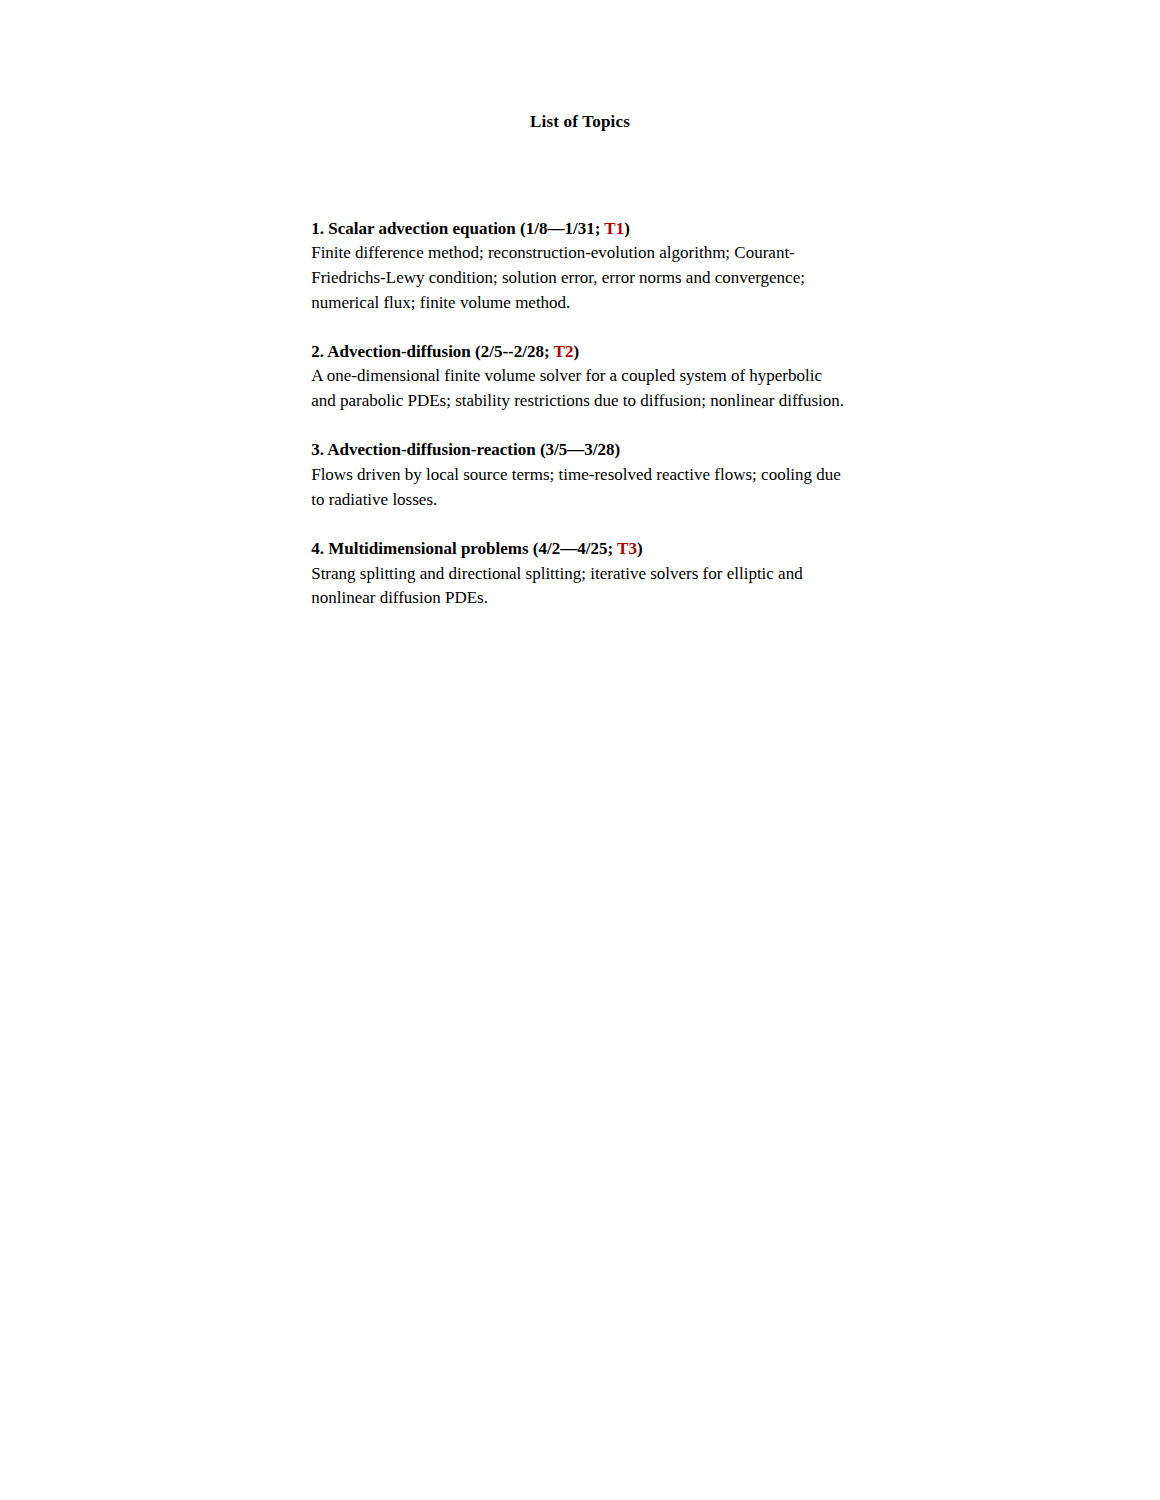List of Topics
1. Scalar advection equation (1/8—1/31; T1)
Finite difference method; reconstruction-evolution algorithm; Courant-Friedrichs-Lewy condition; solution error, error norms and convergence; numerical flux; finite volume method.
2. Advection-diffusion (2/5--2/28; T2)
A one-dimensional finite volume solver for a coupled system of hyperbolic and parabolic PDEs; stability restrictions due to diffusion; nonlinear diffusion.
3. Advection-diffusion-reaction (3/5—3/28)
Flows driven by local source terms; time-resolved reactive flows; cooling due to radiative losses.
4. Multidimensional problems (4/2—4/25; T3)
Strang splitting and directional splitting; iterative solvers for elliptic and nonlinear diffusion PDEs.